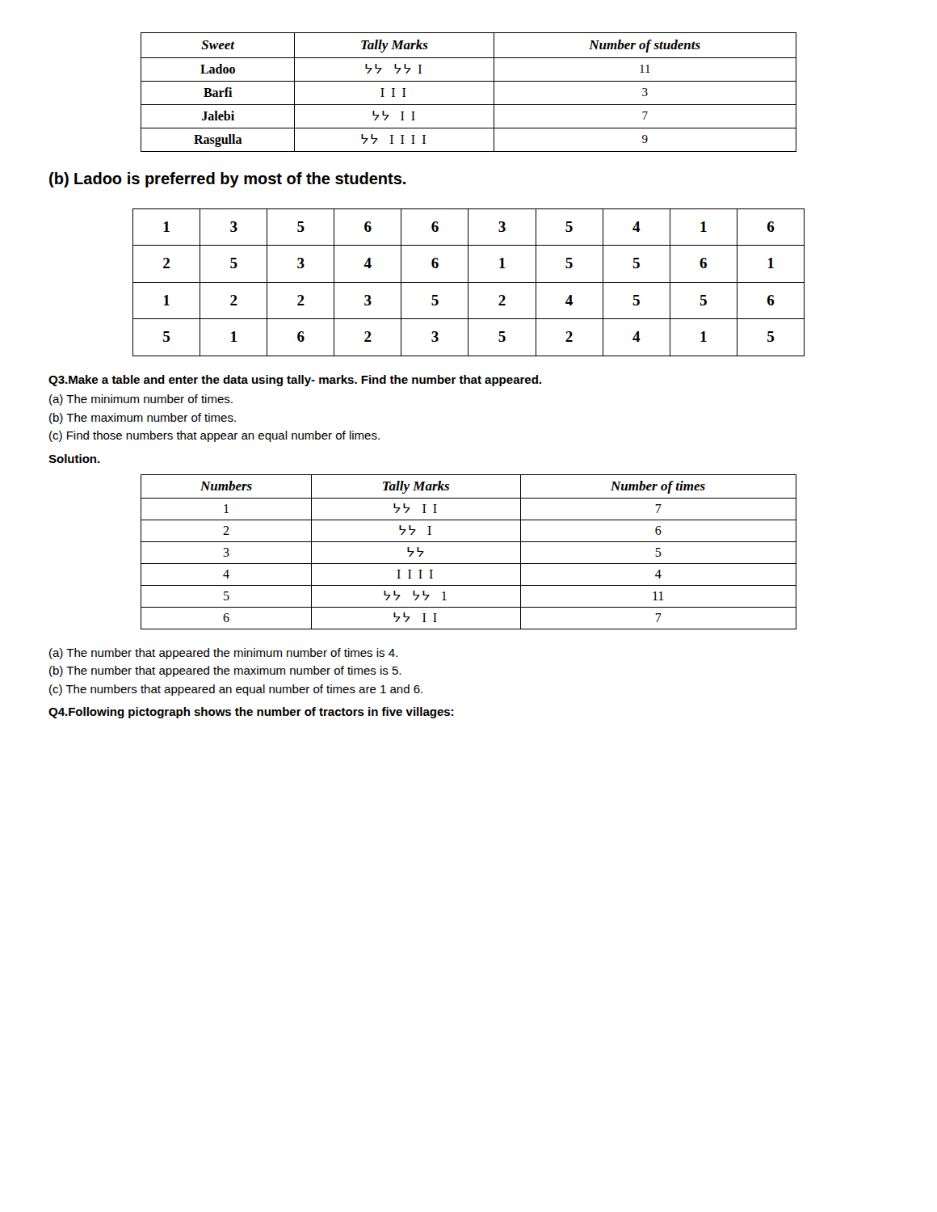| Sweet | Tally Marks | Number of students |
| --- | --- | --- |
| Ladoo | ᔭᔭ ᔭᔭ I | 11 |
| Barfi | I I I | 3 |
| Jalebi | ᔭᔭ I I | 7 |
| Rasgulla | ᔭᔭ I I I I | 9 |
(b) Ladoo is preferred by most of the students.
| 1 | 3 | 5 | 6 | 6 | 3 | 5 | 4 | 1 | 6 |
| 2 | 5 | 3 | 4 | 6 | 1 | 5 | 5 | 6 | 1 |
| 1 | 2 | 2 | 3 | 5 | 2 | 4 | 5 | 5 | 6 |
| 5 | 1 | 6 | 2 | 3 | 5 | 2 | 4 | 1 | 5 |
Q3.Make a table and enter the data using tally- marks. Find the number that appeared.
(a) The minimum number of times.
(b) The maximum number of times.
(c) Find those numbers that appear an equal number of limes.
Solution.
| Numbers | Tally Marks | Number of times |
| --- | --- | --- |
| 1 | ᔭᔭ I I | 7 |
| 2 | ᔭᔭ I | 6 |
| 3 | ᔭᔭ | 5 |
| 4 | I I I I | 4 |
| 5 | ᔭᔭ ᔭᔭ 1 | 11 |
| 6 | ᔭᔭ I I | 7 |
(a) The number that appeared the minimum number of times is 4.
(b) The number that appeared the maximum number of times is 5.
(c) The numbers that appeared an equal number of times are 1 and 6.
Q4.Following pictograph shows the number of tractors in five villages: